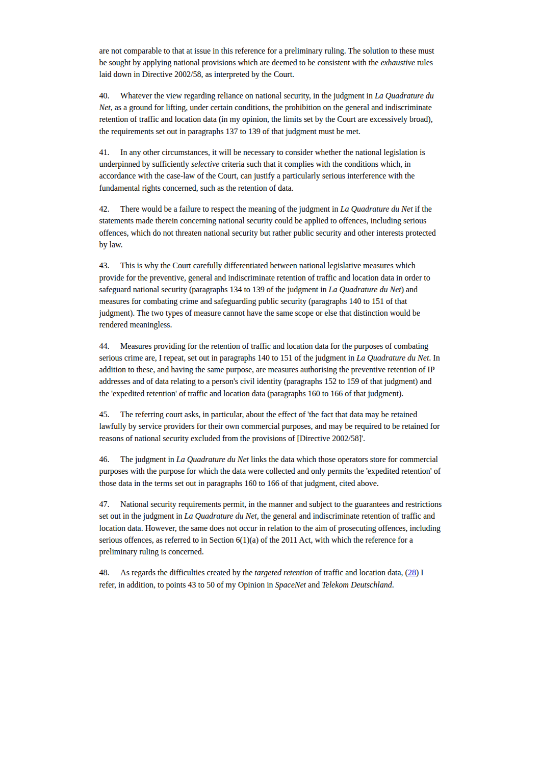are not comparable to that at issue in this reference for a preliminary ruling. The solution to these must be sought by applying national provisions which are deemed to be consistent with the exhaustive rules laid down in Directive 2002/58, as interpreted by the Court.
40. Whatever the view regarding reliance on national security, in the judgment in La Quadrature du Net, as a ground for lifting, under certain conditions, the prohibition on the general and indiscriminate retention of traffic and location data (in my opinion, the limits set by the Court are excessively broad), the requirements set out in paragraphs 137 to 139 of that judgment must be met.
41. In any other circumstances, it will be necessary to consider whether the national legislation is underpinned by sufficiently selective criteria such that it complies with the conditions which, in accordance with the case-law of the Court, can justify a particularly serious interference with the fundamental rights concerned, such as the retention of data.
42. There would be a failure to respect the meaning of the judgment in La Quadrature du Net if the statements made therein concerning national security could be applied to offences, including serious offences, which do not threaten national security but rather public security and other interests protected by law.
43. This is why the Court carefully differentiated between national legislative measures which provide for the preventive, general and indiscriminate retention of traffic and location data in order to safeguard national security (paragraphs 134 to 139 of the judgment in La Quadrature du Net) and measures for combating crime and safeguarding public security (paragraphs 140 to 151 of that judgment). The two types of measure cannot have the same scope or else that distinction would be rendered meaningless.
44. Measures providing for the retention of traffic and location data for the purposes of combating serious crime are, I repeat, set out in paragraphs 140 to 151 of the judgment in La Quadrature du Net. In addition to these, and having the same purpose, are measures authorising the preventive retention of IP addresses and of data relating to a person's civil identity (paragraphs 152 to 159 of that judgment) and the 'expedited retention' of traffic and location data (paragraphs 160 to 166 of that judgment).
45. The referring court asks, in particular, about the effect of 'the fact that data may be retained lawfully by service providers for their own commercial purposes, and may be required to be retained for reasons of national security excluded from the provisions of [Directive 2002/58]'.
46. The judgment in La Quadrature du Net links the data which those operators store for commercial purposes with the purpose for which the data were collected and only permits the 'expedited retention' of those data in the terms set out in paragraphs 160 to 166 of that judgment, cited above.
47. National security requirements permit, in the manner and subject to the guarantees and restrictions set out in the judgment in La Quadrature du Net, the general and indiscriminate retention of traffic and location data. However, the same does not occur in relation to the aim of prosecuting offences, including serious offences, as referred to in Section 6(1)(a) of the 2011 Act, with which the reference for a preliminary ruling is concerned.
48. As regards the difficulties created by the targeted retention of traffic and location data, (28) I refer, in addition, to points 43 to 50 of my Opinion in SpaceNet and Telekom Deutschland.